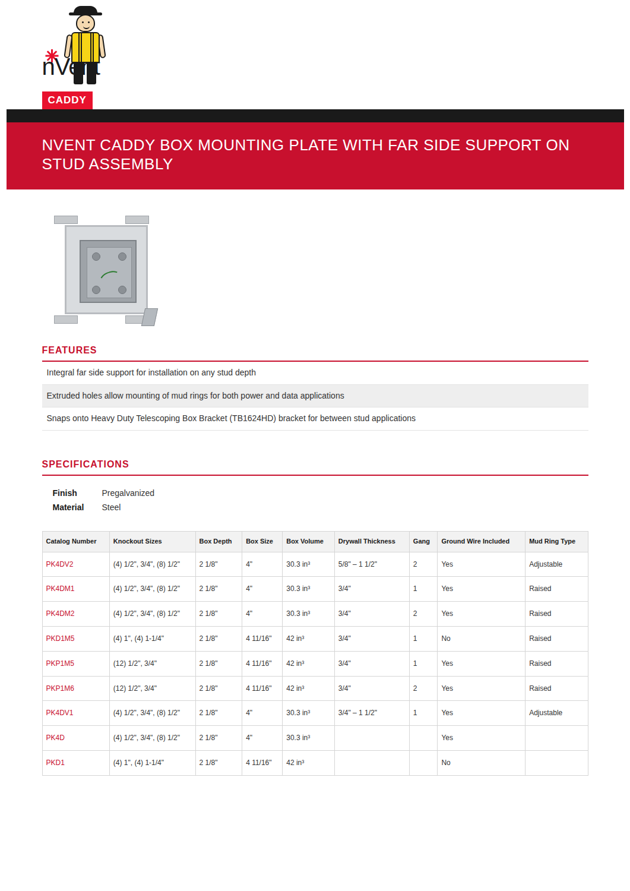nVent
CADDY
nVent CADDY Box Mounting Plate with Far Side Support on Stud Assembly
Features
Integral far side support for installation on any stud depth
Extruded holes allow mounting of mud rings for both power and data applications
Snaps onto Heavy Duty Telescoping Box Bracket (TB1624HD) bracket for between stud applications
Specifications
| Finish | Pregalvanized |
| Material | Steel |
| Catalog Number | Knockout Sizes | Box Depth | Box Size | Box Volume | Drywall Thickness | Gang | Ground Wire Included | Mud Ring Type |
| --- | --- | --- | --- | --- | --- | --- | --- | --- |
| PK4DV2 | (4) 1/2", 3/4", (8) 1/2" | 2 1/8" | 4" | 30.3 in³ | 5/8" – 1 1/2" | 2 | Yes | Adjustable |
| PK4DM1 | (4) 1/2", 3/4", (8) 1/2" | 2 1/8" | 4" | 30.3 in³ | 3/4" | 1 | Yes | Raised |
| PK4DM2 | (4) 1/2", 3/4", (8) 1/2" | 2 1/8" | 4" | 30.3 in³ | 3/4" | 2 | Yes | Raised |
| PKD1M5 | (4) 1", (4) 1-1/4" | 2 1/8" | 4 11/16" | 42 in³ | 3/4" | 1 | No | Raised |
| PKP1M5 | (12) 1/2", 3/4" | 2 1/8" | 4 11/16" | 42 in³ | 3/4" | 1 | Yes | Raised |
| PKP1M6 | (12) 1/2", 3/4" | 2 1/8" | 4 11/16" | 42 in³ | 3/4" | 2 | Yes | Raised |
| PK4DV1 | (4) 1/2", 3/4", (8) 1/2" | 2 1/8" | 4" | 30.3 in³ | 3/4" – 1 1/2" | 1 | Yes | Adjustable |
| PK4D | (4) 1/2", 3/4", (8) 1/2" | 2 1/8" | 4" | 30.3 in³ | | | Yes | |
| PKD1 | (4) 1", (4) 1-1/4" | 2 1/8" | 4 11/16" | 42 in³ | | | No | |